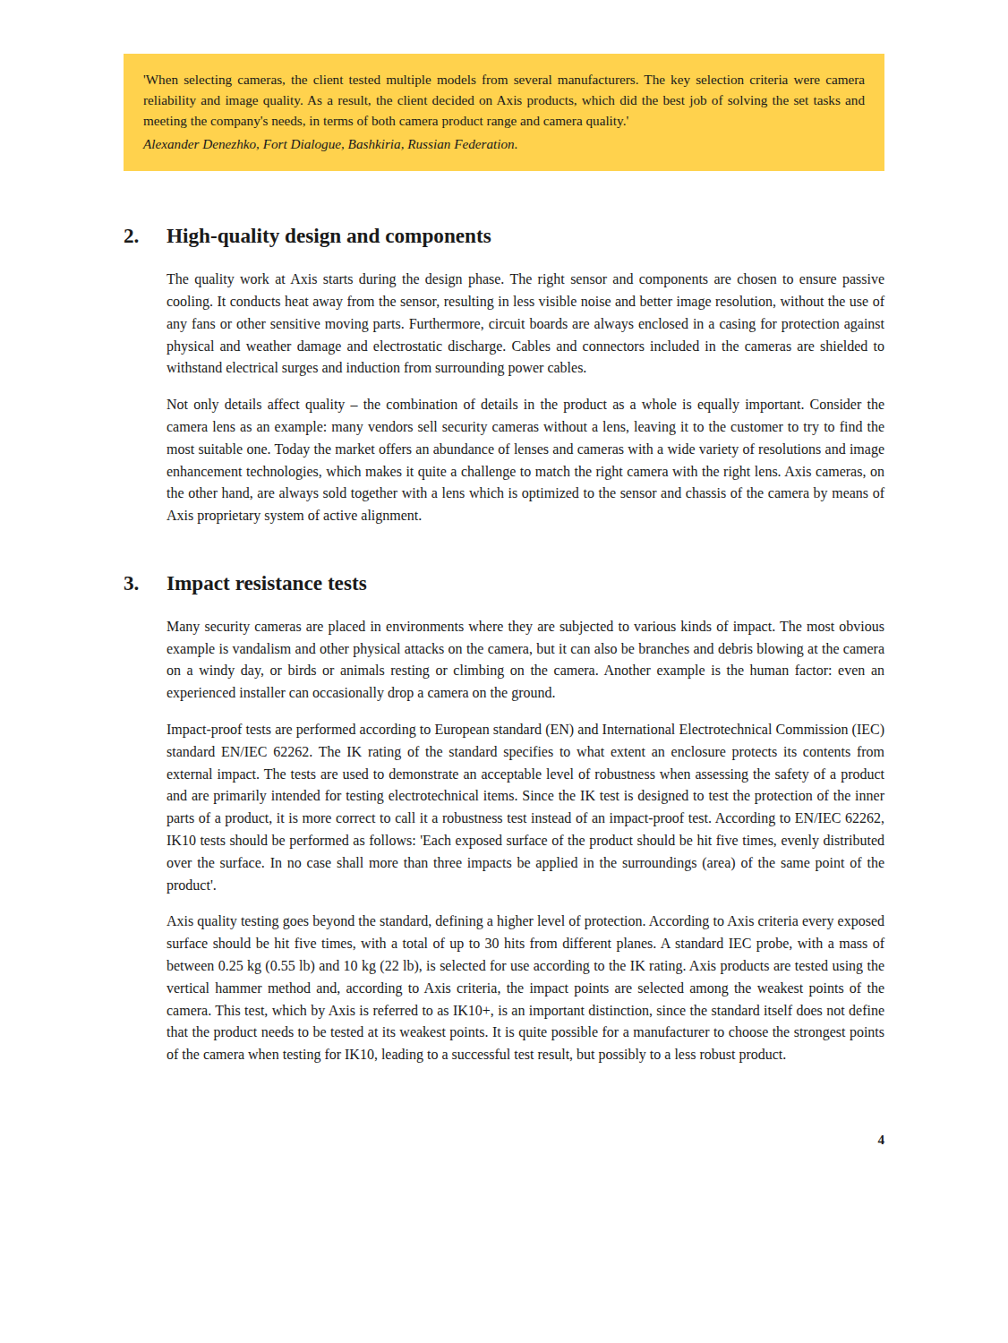'When selecting cameras, the client tested multiple models from several manufacturers. The key selection criteria were camera reliability and image quality. As a result, the client decided on Axis products, which did the best job of solving the set tasks and meeting the company's needs, in terms of both camera product range and camera quality.'
Alexander Denezhko, Fort Dialogue, Bashkiria, Russian Federation.
2. High-quality design and components
The quality work at Axis starts during the design phase. The right sensor and components are chosen to ensure passive cooling. It conducts heat away from the sensor, resulting in less visible noise and better image resolution, without the use of any fans or other sensitive moving parts. Furthermore, circuit boards are always enclosed in a casing for protection against physical and weather damage and electrostatic discharge. Cables and connectors included in the cameras are shielded to withstand electrical surges and induction from surrounding power cables.
Not only details affect quality – the combination of details in the product as a whole is equally important. Consider the camera lens as an example: many vendors sell security cameras without a lens, leaving it to the customer to try to find the most suitable one. Today the market offers an abundance of lenses and cameras with a wide variety of resolutions and image enhancement technologies, which makes it quite a challenge to match the right camera with the right lens. Axis cameras, on the other hand, are always sold together with a lens which is optimized to the sensor and chassis of the camera by means of Axis proprietary system of active alignment.
3. Impact resistance tests
Many security cameras are placed in environments where they are subjected to various kinds of impact. The most obvious example is vandalism and other physical attacks on the camera, but it can also be branches and debris blowing at the camera on a windy day, or birds or animals resting or climbing on the camera. Another example is the human factor: even an experienced installer can occasionally drop a camera on the ground.
Impact-proof tests are performed according to European standard (EN) and International Electrotechnical Commission (IEC) standard EN/IEC 62262. The IK rating of the standard specifies to what extent an enclosure protects its contents from external impact. The tests are used to demonstrate an acceptable level of robustness when assessing the safety of a product and are primarily intended for testing electrotechnical items. Since the IK test is designed to test the protection of the inner parts of a product, it is more correct to call it a robustness test instead of an impact-proof test. According to EN/IEC 62262, IK10 tests should be performed as follows: 'Each exposed surface of the product should be hit five times, evenly distributed over the surface. In no case shall more than three impacts be applied in the surroundings (area) of the same point of the product'.
Axis quality testing goes beyond the standard, defining a higher level of protection. According to Axis criteria every exposed surface should be hit five times, with a total of up to 30 hits from different planes. A standard IEC probe, with a mass of between 0.25 kg (0.55 lb) and 10 kg (22 lb), is selected for use according to the IK rating. Axis products are tested using the vertical hammer method and, according to Axis criteria, the impact points are selected among the weakest points of the camera. This test, which by Axis is referred to as IK10+, is an important distinction, since the standard itself does not define that the product needs to be tested at its weakest points. It is quite possible for a manufacturer to choose the strongest points of the camera when testing for IK10, leading to a successful test result, but possibly to a less robust product.
4